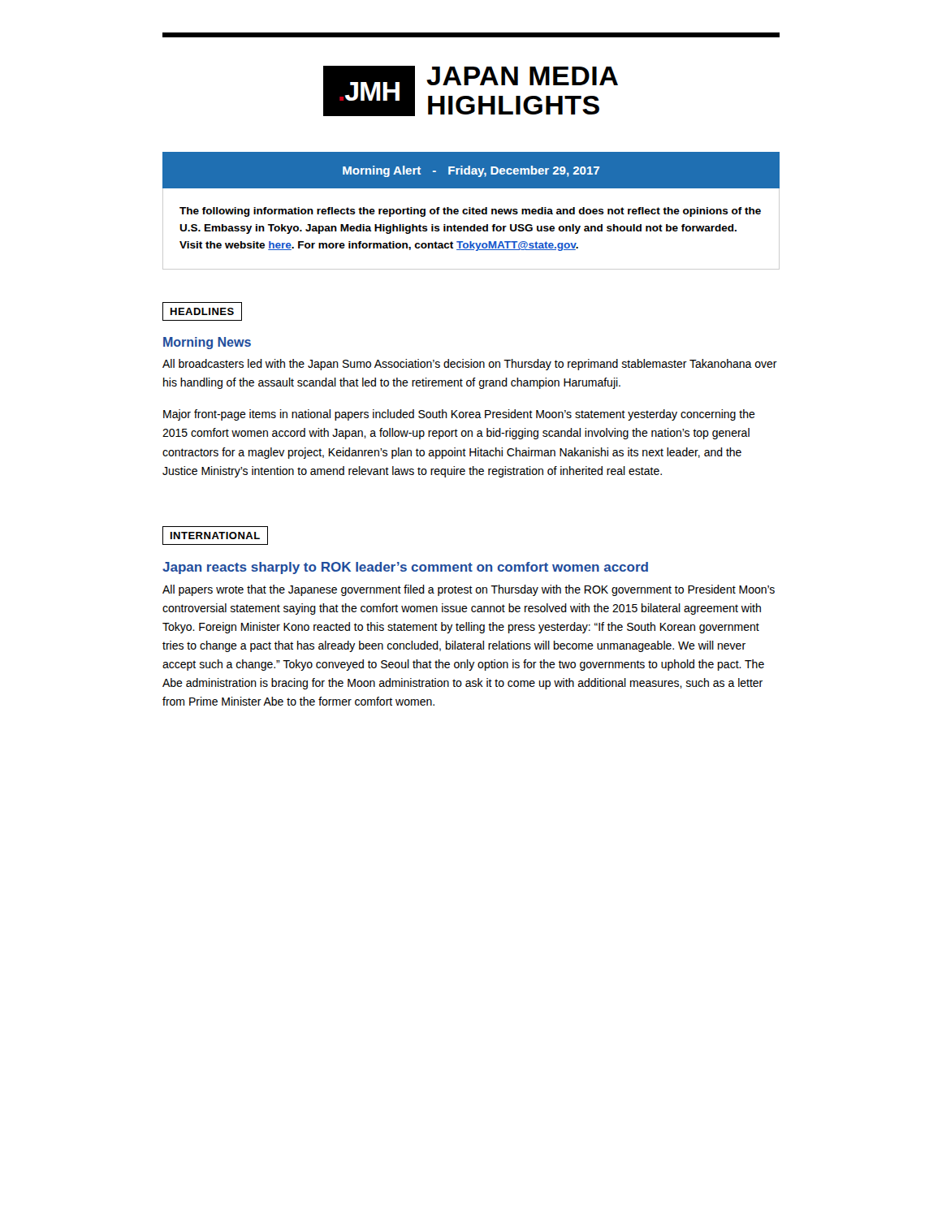. JMH JAPAN MEDIA
HIGHLIGHTS
Morning Alert-Friday, December 29, 2017
The following information reflects the reporting of the cited news media and does not reflect the opinions of the U.S. Embassy in Tokyo. Japan Media Highlights is intended for USG use only and should not be forwarded. Visit the website here. For more information, contact TokyoMATT@state.gov.
HEADLINES
Morning News
All broadcasters led with the Japan Sumo Association’s decision on Thursday to reprimand stablemaster Takanohana over his handling of the assault scandal that led to the retirement of grand champion Harumafuji.
Major front-page items in national papers included South Korea President Moon’s statement yesterday concerning the 2015 comfort women accord with Japan, a follow-up report on a bid-rigging scandal involving the nation’s top general contractors for a maglev project, Keidanren’s plan to appoint Hitachi Chairman Nakanishi as its next leader, and the Justice Ministry’s intention to amend relevant laws to require the registration of inherited real estate.
INTERNATIONAL
Japan reacts sharply to ROK leader’s comment on comfort women accord
All papers wrote that the Japanese government filed a protest on Thursday with the ROK government to President Moon’s controversial statement saying that the comfort women issue cannot be resolved with the 2015 bilateral agreement with Tokyo. Foreign Minister Kono reacted to this statement by telling the press yesterday: “If the South Korean government tries to change a pact that has already been concluded, bilateral relations will become unmanageable. We will never accept such a change.” Tokyo conveyed to Seoul that the only option is for the two governments to uphold the pact. The Abe administration is bracing for the Moon administration to ask it to come up with additional measures, such as a letter from Prime Minister Abe to the former comfort women.